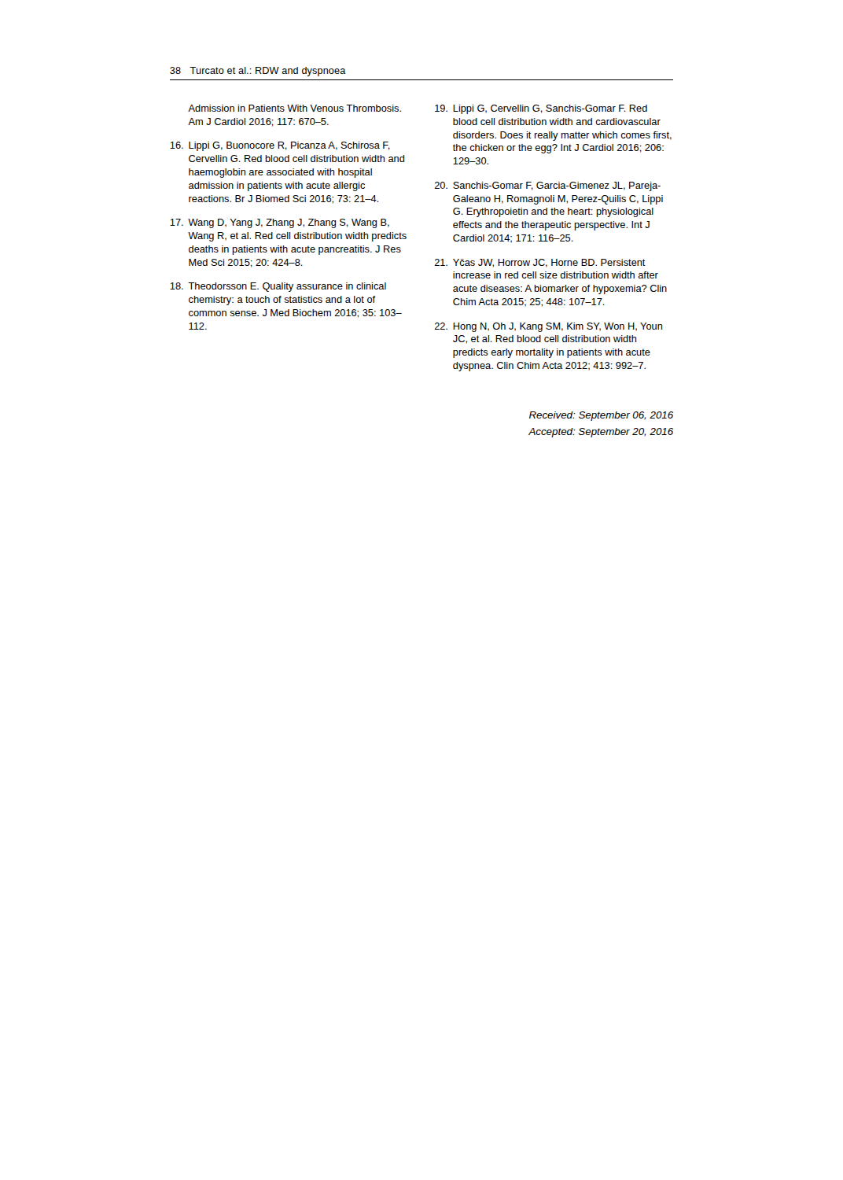38 Turcato et al.: RDW and dyspnoea
Admission in Patients With Venous Thrombosis. Am J Cardiol 2016; 117: 670–5.
16. Lippi G, Buonocore R, Picanza A, Schirosa F, Cervellin G. Red blood cell distribution width and haemoglobin are associated with hospital admission in patients with acute allergic reactions. Br J Biomed Sci 2016; 73: 21–4.
17. Wang D, Yang J, Zhang J, Zhang S, Wang B, Wang R, et al. Red cell distribution width predicts deaths in patients with acute pancreatitis. J Res Med Sci 2015; 20: 424–8.
18. Theodorsson E. Quality assurance in clinical chemistry: a touch of statistics and a lot of common sense. J Med Biochem 2016; 35: 103–112.
19. Lippi G, Cervellin G, Sanchis-Gomar F. Red blood cell distribution width and cardiovascular disorders. Does it really matter which comes first, the chicken or the egg? Int J Cardiol 2016; 206: 129–30.
20. Sanchis-Gomar F, Garcia-Gimenez JL, Pareja-Galeano H, Romagnoli M, Perez-Quilis C, Lippi G. Erythropoietin and the heart: physiological effects and the therapeutic perspective. Int J Cardiol 2014; 171: 116–25.
21. Yčas JW, Horrow JC, Horne BD. Persistent increase in red cell size distribution width after acute diseases: A biomarker of hypoxemia? Clin Chim Acta 2015; 25; 448: 107–17.
22. Hong N, Oh J, Kang SM, Kim SY, Won H, Youn JC, et al. Red blood cell distribution width predicts early mortality in patients with acute dyspnea. Clin Chim Acta 2012; 413: 992–7.
Received: September 06, 2016
Accepted: September 20, 2016